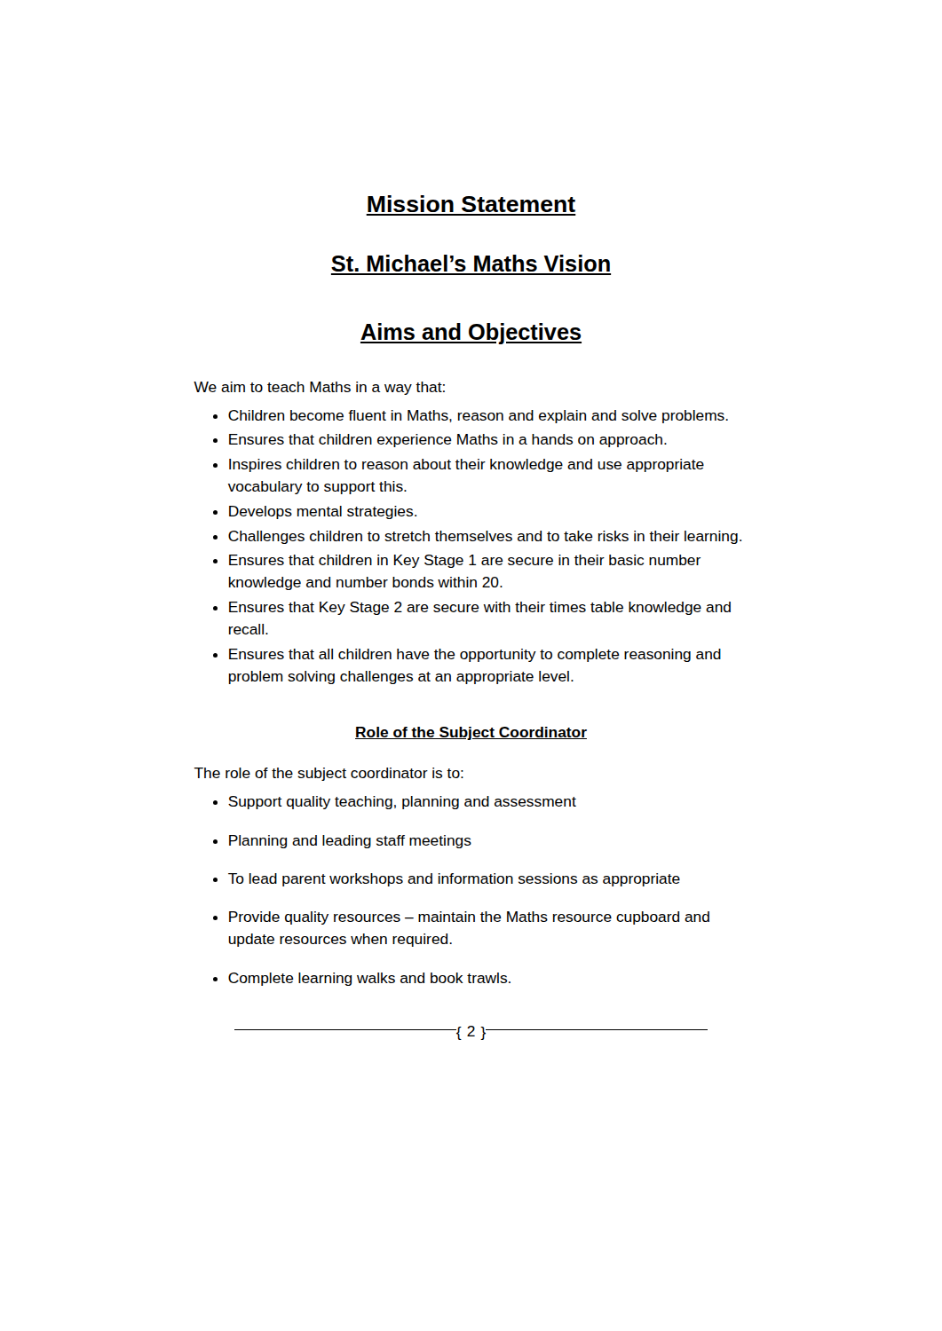Mission Statement
St. Michael’s Maths Vision
Aims and Objectives
We aim to teach Maths in a way that:
Children become fluent in Maths, reason and explain and solve problems.
Ensures that children experience Maths in a hands on approach.
Inspires children to reason about their knowledge and use appropriate vocabulary to support this.
Develops mental strategies.
Challenges children to stretch themselves and to take risks in their learning.
Ensures that children in Key Stage 1 are secure in their basic number knowledge and number bonds within 20.
Ensures that Key Stage 2 are secure with their times table knowledge and recall.
Ensures that all children have the opportunity to complete reasoning and problem solving challenges at an appropriate level.
Role of the Subject Coordinator
The role of the subject coordinator is to:
Support quality teaching, planning and assessment
Planning and leading staff meetings
To lead parent workshops and information sessions as appropriate
Provide quality resources – maintain the Maths resource cupboard and update resources when required.
Complete learning walks and book trawls.
{2}